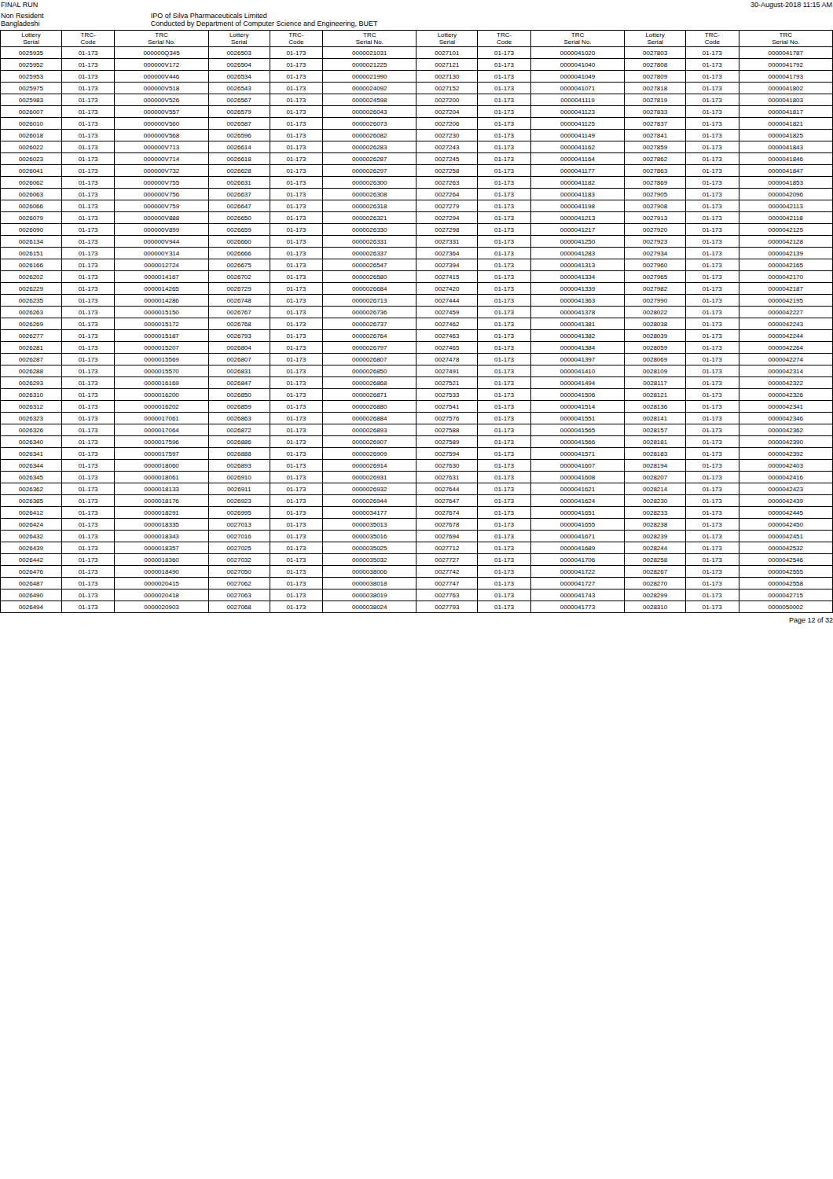| FINAL RUN | | 30-August-2018 11:15 AM |
| Non Resident Bangladeshi | IPO of Silva Pharmaceuticals Limited Conducted by Department of Computer Science and Engineering, BUET | |
| Lottery Serial | TRC- Code | TRC Serial No. | Lottery Serial | TRC- Code | TRC Serial No. | Lottery Serial | TRC- Code | TRC Serial No. | Lottery Serial | TRC- Code | TRC Serial No. |
| --- | --- | --- | --- | --- | --- | --- | --- | --- | --- | --- | --- |
| 0025935 | 01-173 | 000000Q345 | 0026503 | 01-173 | 0000021031 | 0027101 | 01-173 | 0000041020 | 0027803 | 01-173 | 0000041787 |
| 0025952 | 01-173 | 000000V172 | 0026504 | 01-173 | 0000021225 | 0027121 | 01-173 | 0000041040 | 0027808 | 01-173 | 0000041792 |
| 0025953 | 01-173 | 000000V446 | 0026534 | 01-173 | 0000021990 | 0027130 | 01-173 | 0000041049 | 0027809 | 01-173 | 0000041793 |
| 0025975 | 01-173 | 000000V518 | 0026543 | 01-173 | 0000024092 | 0027152 | 01-173 | 0000041071 | 0027818 | 01-173 | 0000041802 |
| 0025983 | 01-173 | 000000V526 | 0026567 | 01-173 | 0000024598 | 0027200 | 01-173 | 0000041119 | 0027819 | 01-173 | 0000041803 |
| 0026007 | 01-173 | 000000V557 | 0026579 | 01-173 | 0000026043 | 0027204 | 01-173 | 0000041123 | 0027833 | 01-173 | 0000041817 |
| 0026010 | 01-173 | 000000V560 | 0026587 | 01-173 | 0000026073 | 0027206 | 01-173 | 0000041125 | 0027837 | 01-173 | 0000041821 |
| 0026018 | 01-173 | 000000V568 | 0026596 | 01-173 | 0000026082 | 0027230 | 01-173 | 0000041149 | 0027841 | 01-173 | 0000041825 |
| 0026022 | 01-173 | 000000V713 | 0026614 | 01-173 | 0000026283 | 0027243 | 01-173 | 0000041162 | 0027859 | 01-173 | 0000041843 |
| 0026023 | 01-173 | 000000V714 | 0026618 | 01-173 | 0000026287 | 0027245 | 01-173 | 0000041164 | 0027862 | 01-173 | 0000041846 |
| 0026041 | 01-173 | 000000V732 | 0026628 | 01-173 | 0000026297 | 0027258 | 01-173 | 0000041177 | 0027863 | 01-173 | 0000041847 |
| 0026062 | 01-173 | 000000V755 | 0026631 | 01-173 | 0000026300 | 0027263 | 01-173 | 0000041182 | 0027869 | 01-173 | 0000041853 |
| 0026063 | 01-173 | 000000V756 | 0026637 | 01-173 | 0000026308 | 0027264 | 01-173 | 0000041183 | 0027905 | 01-173 | 0000042096 |
| 0026066 | 01-173 | 000000V759 | 0026647 | 01-173 | 0000026318 | 0027279 | 01-173 | 0000041198 | 0027908 | 01-173 | 0000042113 |
| 0026079 | 01-173 | 000000V888 | 0026650 | 01-173 | 0000026321 | 0027294 | 01-173 | 0000041213 | 0027913 | 01-173 | 0000042118 |
| 0026090 | 01-173 | 000000V899 | 0026659 | 01-173 | 0000026330 | 0027298 | 01-173 | 0000041217 | 0027920 | 01-173 | 0000042125 |
| 0026134 | 01-173 | 000000V944 | 0026660 | 01-173 | 0000026331 | 0027331 | 01-173 | 0000041250 | 0027923 | 01-173 | 0000042128 |
| 0026151 | 01-173 | 000000Y314 | 0026666 | 01-173 | 0000026337 | 0027364 | 01-173 | 0000041283 | 0027934 | 01-173 | 0000042139 |
| 0026166 | 01-173 | 0000012724 | 0026675 | 01-173 | 0000026547 | 0027394 | 01-173 | 0000041313 | 0027960 | 01-173 | 0000042165 |
| 0026202 | 01-173 | 0000014167 | 0026702 | 01-173 | 0000026580 | 0027415 | 01-173 | 0000041334 | 0027965 | 01-173 | 0000042170 |
| 0026229 | 01-173 | 0000014265 | 0026729 | 01-173 | 0000026684 | 0027420 | 01-173 | 0000041339 | 0027982 | 01-173 | 0000042187 |
| 0026235 | 01-173 | 0000014286 | 0026748 | 01-173 | 0000026713 | 0027444 | 01-173 | 0000041363 | 0027990 | 01-173 | 0000042195 |
| 0026263 | 01-173 | 0000015150 | 0026767 | 01-173 | 0000026736 | 0027459 | 01-173 | 0000041378 | 0028022 | 01-173 | 0000042227 |
| 0026269 | 01-173 | 0000015172 | 0026768 | 01-173 | 0000026737 | 0027462 | 01-173 | 0000041381 | 0028038 | 01-173 | 0000042243 |
| 0026277 | 01-173 | 0000015187 | 0026793 | 01-173 | 0000026764 | 0027463 | 01-173 | 0000041382 | 0028039 | 01-173 | 0000042244 |
| 0026281 | 01-173 | 0000015207 | 0026804 | 01-173 | 0000026797 | 0027465 | 01-173 | 0000041384 | 0028059 | 01-173 | 0000042264 |
| 0026287 | 01-173 | 0000015569 | 0026807 | 01-173 | 0000026807 | 0027478 | 01-173 | 0000041397 | 0028069 | 01-173 | 0000042274 |
| 0026288 | 01-173 | 0000015570 | 0026831 | 01-173 | 0000026850 | 0027491 | 01-173 | 0000041410 | 0028109 | 01-173 | 0000042314 |
| 0026293 | 01-173 | 0000016169 | 0026847 | 01-173 | 0000026868 | 0027521 | 01-173 | 0000041494 | 0028117 | 01-173 | 0000042322 |
| 0026310 | 01-173 | 0000016200 | 0026850 | 01-173 | 0000026871 | 0027533 | 01-173 | 0000041506 | 0028121 | 01-173 | 0000042326 |
| 0026312 | 01-173 | 0000016202 | 0026859 | 01-173 | 0000026880 | 0027541 | 01-173 | 0000041514 | 0028136 | 01-173 | 0000042341 |
| 0026323 | 01-173 | 0000017061 | 0026863 | 01-173 | 0000026884 | 0027576 | 01-173 | 0000041551 | 0028141 | 01-173 | 0000042346 |
| 0026326 | 01-173 | 0000017064 | 0026872 | 01-173 | 0000026893 | 0027588 | 01-173 | 0000041565 | 0028157 | 01-173 | 0000042362 |
| 0026340 | 01-173 | 0000017596 | 0026886 | 01-173 | 0000026907 | 0027589 | 01-173 | 0000041566 | 0028181 | 01-173 | 0000042390 |
| 0026341 | 01-173 | 0000017597 | 0026888 | 01-173 | 0000026909 | 0027594 | 01-173 | 0000041571 | 0028183 | 01-173 | 0000042392 |
| 0026344 | 01-173 | 0000018060 | 0026893 | 01-173 | 0000026914 | 0027630 | 01-173 | 0000041607 | 0028194 | 01-173 | 0000042403 |
| 0026345 | 01-173 | 0000018061 | 0026910 | 01-173 | 0000026931 | 0027631 | 01-173 | 0000041608 | 0028207 | 01-173 | 0000042416 |
| 0026362 | 01-173 | 0000018133 | 0026911 | 01-173 | 0000026932 | 0027644 | 01-173 | 0000041621 | 0028214 | 01-173 | 0000042423 |
| 0026385 | 01-173 | 0000018176 | 0026923 | 01-173 | 0000026944 | 0027647 | 01-173 | 0000041624 | 0028230 | 01-173 | 0000042439 |
| 0026412 | 01-173 | 0000018291 | 0026995 | 01-173 | 0000034177 | 0027674 | 01-173 | 0000041651 | 0028233 | 01-173 | 0000042445 |
| 0026424 | 01-173 | 0000018335 | 0027013 | 01-173 | 0000035013 | 0027678 | 01-173 | 0000041655 | 0028238 | 01-173 | 0000042450 |
| 0026432 | 01-173 | 0000018343 | 0027016 | 01-173 | 0000035016 | 0027694 | 01-173 | 0000041671 | 0028239 | 01-173 | 0000042451 |
| 0026439 | 01-173 | 0000018357 | 0027025 | 01-173 | 0000035025 | 0027712 | 01-173 | 0000041689 | 0028244 | 01-173 | 0000042532 |
| 0026442 | 01-173 | 0000018360 | 0027032 | 01-173 | 0000035032 | 0027727 | 01-173 | 0000041706 | 0028258 | 01-173 | 0000042546 |
| 0026476 | 01-173 | 0000018490 | 0027050 | 01-173 | 0000038006 | 0027742 | 01-173 | 0000041722 | 0028267 | 01-173 | 0000042555 |
| 0026487 | 01-173 | 0000020415 | 0027062 | 01-173 | 0000038018 | 0027747 | 01-173 | 0000041727 | 0028270 | 01-173 | 0000042558 |
| 0026490 | 01-173 | 0000020418 | 0027063 | 01-173 | 0000038019 | 0027763 | 01-173 | 0000041743 | 0028299 | 01-173 | 0000042715 |
| 0026494 | 01-173 | 0000020903 | 0027068 | 01-173 | 0000038024 | 0027793 | 01-173 | 0000041773 | 0028310 | 01-173 | 0000050002 |
Page 12 of 32